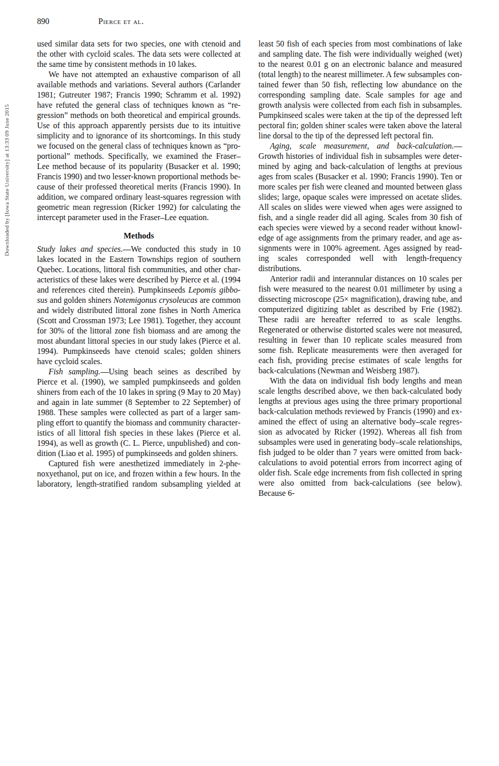Downloaded by [Iowa State University] at 13:33 09 June 2015
890 Pierce et al.
used similar data sets for two species, one with ctenoid and the other with cycloid scales. The data sets were collected at the same time by consistent methods in 10 lakes.
We have not attempted an exhaustive comparison of all available methods and variations. Several authors (Carlander 1981; Gutreuter 1987; Francis 1990; Schramm et al. 1992) have refuted the general class of techniques known as “regression” methods on both theoretical and empirical grounds. Use of this approach apparently persists due to its intuitive simplicity and to ignorance of its shortcomings. In this study we focused on the general class of techniques known as “proportional” methods. Specifically, we examined the Fraser–Lee method because of its popularity (Busacker et al. 1990; Francis 1990) and two lesser-known proportional methods because of their professed theoretical merits (Francis 1990). In addition, we compared ordinary least-squares regression with geometric mean regression (Ricker 1992) for calculating the intercept parameter used in the Fraser–Lee equation.
Methods
Study lakes and species.—We conducted this study in 10 lakes located in the Eastern Townships region of southern Quebec. Locations, littoral fish communities, and other characteristics of these lakes were described by Pierce et al. (1994 and references cited therein). Pumpkinseeds Lepomis gibbosus and golden shiners Notemigonus crysoleucas are common and widely distributed littoral zone fishes in North America (Scott and Crossman 1973; Lee 1981). Together, they account for 30% of the littoral zone fish biomass and are among the most abundant littoral species in our study lakes (Pierce et al. 1994). Pumpkinseeds have ctenoid scales; golden shiners have cycloid scales.
Fish sampling.—Using beach seines as described by Pierce et al. (1990), we sampled pumpkinseeds and golden shiners from each of the 10 lakes in spring (9 May to 20 May) and again in late summer (8 September to 22 September) of 1988. These samples were collected as part of a larger sampling effort to quantify the biomass and community characteristics of all littoral fish species in these lakes (Pierce et al. 1994), as well as growth (C. L. Pierce, unpublished) and condition (Liao et al. 1995) of pumpkinseeds and golden shiners.
Captured fish were anesthetized immediately in 2-phenoxyethanol, put on ice, and frozen within a few hours. In the laboratory, length-stratified random subsampling yielded at least 50 fish of each species from most combinations of lake and sampling date. The fish were individually weighed (wet) to the nearest 0.01 g on an electronic balance and measured (total length) to the nearest millimeter. A few subsamples contained fewer than 50 fish, reflecting low abundance on the corresponding sampling date. Scale samples for age and growth analysis were collected from each fish in subsamples. Pumpkinseed scales were taken at the tip of the depressed left pectoral fin; golden shiner scales were taken above the lateral line dorsal to the tip of the depressed left pectoral fin.
Aging, scale measurement, and back-calculation.—Growth histories of individual fish in subsamples were determined by aging and back-calculation of lengths at previous ages from scales (Busacker et al. 1990; Francis 1990). Ten or more scales per fish were cleaned and mounted between glass slides; large, opaque scales were impressed on acetate slides. All scales on slides were viewed when ages were assigned to fish, and a single reader did all aging. Scales from 30 fish of each species were viewed by a second reader without knowledge of age assignments from the primary reader, and age assignments were in 100% agreement. Ages assigned by reading scales corresponded well with length-frequency distributions.
Anterior radii and interannular distances on 10 scales per fish were measured to the nearest 0.01 millimeter by using a dissecting microscope (25× magnification), drawing tube, and computerized digitizing tablet as described by Frie (1982). These radii are hereafter referred to as scale lengths. Regenerated or otherwise distorted scales were not measured, resulting in fewer than 10 replicate scales measured from some fish. Replicate measurements were then averaged for each fish, providing precise estimates of scale lengths for back-calculations (Newman and Weisberg 1987).
With the data on individual fish body lengths and mean scale lengths described above, we then back-calculated body lengths at previous ages using the three primary proportional back-calculation methods reviewed by Francis (1990) and examined the effect of using an alternative body–scale regression as advocated by Ricker (1992). Whereas all fish from subsamples were used in generating body–scale relationships, fish judged to be older than 7 years were omitted from back-calculations to avoid potential errors from incorrect aging of older fish. Scale edge increments from fish collected in spring were also omitted from back-calculations (see below). Because 6-